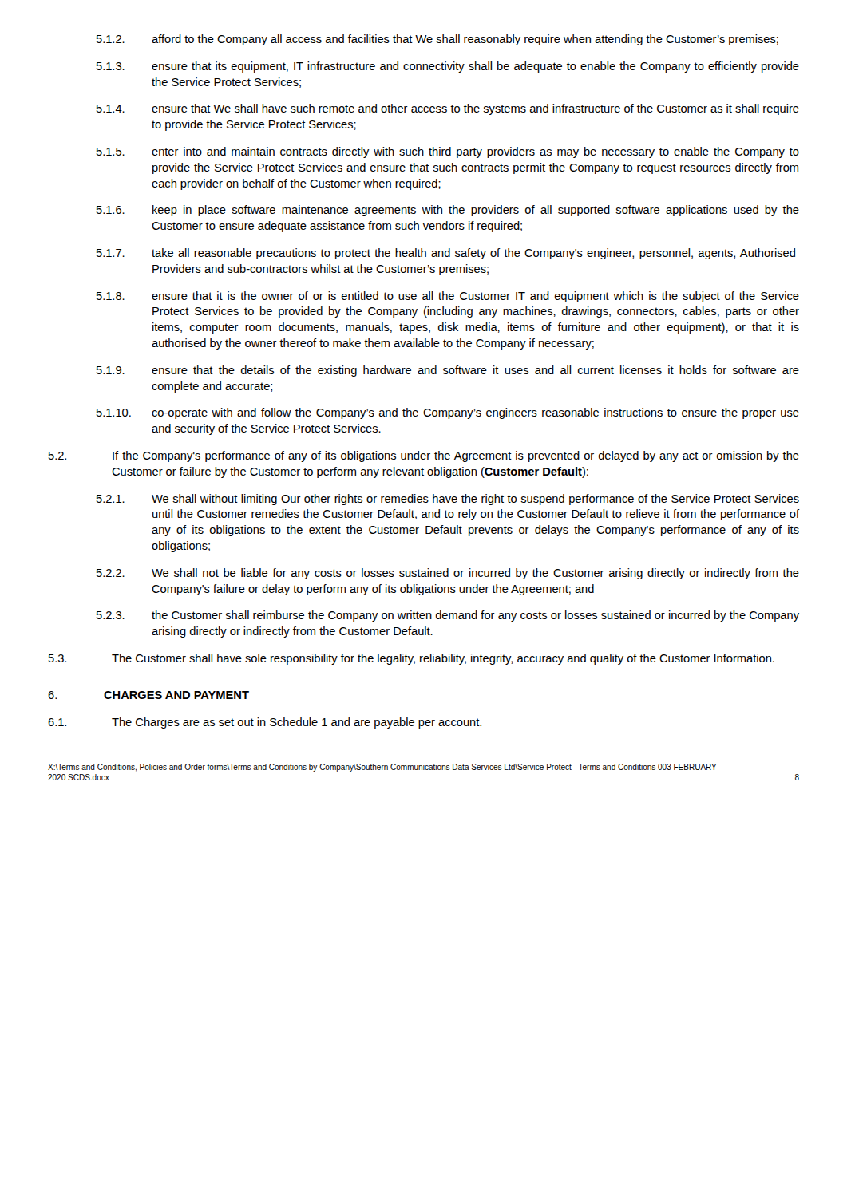5.1.2.
afford to the Company all access and facilities that We shall reasonably require when attending the Customer’s premises;
5.1.3.
ensure that its equipment, IT infrastructure and connectivity shall be adequate to enable the Company to efficiently provide the Service Protect Services;
5.1.4.
ensure that We shall have such remote and other access to the systems and infrastructure of the Customer as it shall require to provide the Service Protect Services;
5.1.5.
enter into and maintain contracts directly with such third party providers as may be necessary to enable the Company to provide the Service Protect Services and ensure that such contracts permit the Company to request resources directly from each provider on behalf of the Customer when required;
5.1.6.
keep in place software maintenance agreements with the providers of all supported software applications used by the Customer to ensure adequate assistance from such vendors if required;
5.1.7.
take all reasonable precautions to protect the health and safety of the Company's engineer, personnel, agents, Authorised Providers and sub-contractors whilst at the Customer’s premises;
5.1.8.
ensure that it is the owner of or is entitled to use all the Customer IT and equipment which is the subject of the Service Protect Services to be provided by the Company (including any machines, drawings, connectors, cables, parts or other items, computer room documents, manuals, tapes, disk media, items of furniture and other equipment), or that it is authorised by the owner thereof to make them available to the Company if necessary;
5.1.9.
ensure that the details of the existing hardware and software it uses and all current licenses it holds for software are complete and accurate;
5.1.10.
co-operate with and follow the Company’s and the Company’s engineers reasonable instructions to ensure the proper use and security of the Service Protect Services.
5.2.
If the Company's performance of any of its obligations under the Agreement is prevented or delayed by any act or omission by the Customer or failure by the Customer to perform any relevant obligation (Customer Default):
5.2.1.
We shall without limiting Our other rights or remedies have the right to suspend performance of the Service Protect Services until the Customer remedies the Customer Default, and to rely on the Customer Default to relieve it from the performance of any of its obligations to the extent the Customer Default prevents or delays the Company's performance of any of its obligations;
5.2.2.
We shall not be liable for any costs or losses sustained or incurred by the Customer arising directly or indirectly from the Company's failure or delay to perform any of its obligations under the Agreement; and
5.2.3.
the Customer shall reimburse the Company on written demand for any costs or losses sustained or incurred by the Company arising directly or indirectly from the Customer Default.
5.3.
The Customer shall have sole responsibility for the legality, reliability, integrity, accuracy and quality of the Customer Information.
6.
CHARGES AND PAYMENT
6.1.
The Charges are as set out in Schedule 1 and are payable per account.
X:\Terms and Conditions, Policies and Order forms\Terms and Conditions by Company\Southern Communications Data Services Ltd\Service Protect - Terms and Conditions 003 FEBRUARY 2020 SCDS.docx
8